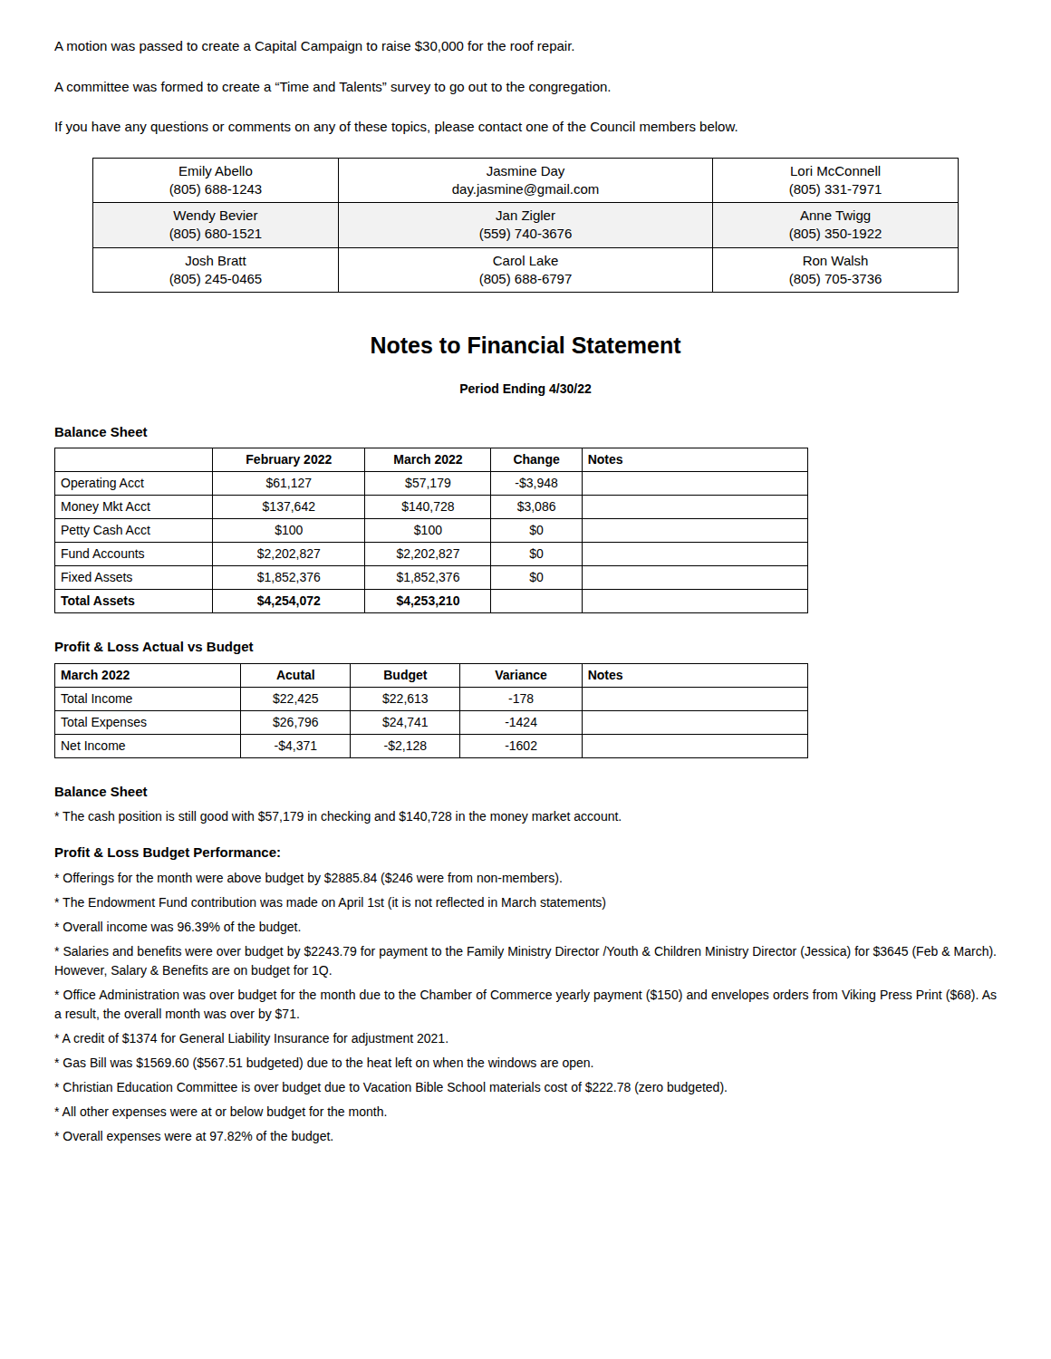A motion was passed to create a Capital Campaign to raise $30,000 for the roof repair.
A committee was formed to create a “Time and Talents” survey to go out to the congregation.
If you have any questions or comments on any of these topics, please contact one of the Council members below.
| Emily Abello (805) 688-1243 | Jasmine Day day.jasmine@gmail.com | Lori McConnell (805) 331-7971 |
| Wendy Bevier (805) 680-1521 | Jan Zigler (559) 740-3676 | Anne Twigg (805) 350-1922 |
| Josh Bratt (805) 245-0465 | Carol Lake (805) 688-6797 | Ron Walsh (805) 705-3736 |
Notes to Financial Statement
Period Ending 4/30/22
Balance Sheet
| | February 2022 | March 2022 | Change | Notes |
| --- | --- | --- | --- | --- |
| Operating Acct | $61,127 | $57,179 | -$3,948 | |
| Money Mkt Acct | $137,642 | $140,728 | $3,086 | |
| Petty Cash Acct | $100 | $100 | $0 | |
| Fund Accounts | $2,202,827 | $2,202,827 | $0 | |
| Fixed Assets | $1,852,376 | $1,852,376 | $0 | |
| Total Assets | $4,254,072 | $4,253,210 | | |
Profit & Loss Actual vs Budget
| March 2022 | Acutal | Budget | Variance | Notes |
| --- | --- | --- | --- | --- |
| Total Income | $22,425 | $22,613 | -178 | |
| Total Expenses | $26,796 | $24,741 | -1424 | |
| Net Income | -$4,371 | -$2,128 | -1602 | |
Balance Sheet
* The cash position is still good with $57,179 in checking and $140,728 in the money market account.
Profit & Loss Budget Performance:
* Offerings for the month were above budget by $2885.84 ($246 were from non-members).
* The Endowment Fund contribution was made on April 1st (it is not reflected in March statements)
* Overall income was 96.39% of the budget.
* Salaries and benefits were over budget by $2243.79 for payment to the Family Ministry Director /Youth & Children Ministry Director (Jessica) for $3645 (Feb & March). However, Salary & Benefits are on budget for 1Q.
* Office Administration was over budget for the month due to the Chamber of Commerce yearly payment ($150) and envelopes orders from Viking Press Print ($68). As a result, the overall month was over by $71.
* A credit of $1374 for General Liability Insurance for adjustment 2021.
* Gas Bill was $1569.60 ($567.51 budgeted) due to the heat left on when the windows are open.
* Christian Education Committee is over budget due to Vacation Bible School materials cost of $222.78 (zero budgeted).
* All other expenses were at or below budget for the month.
* Overall expenses were at 97.82% of the budget.